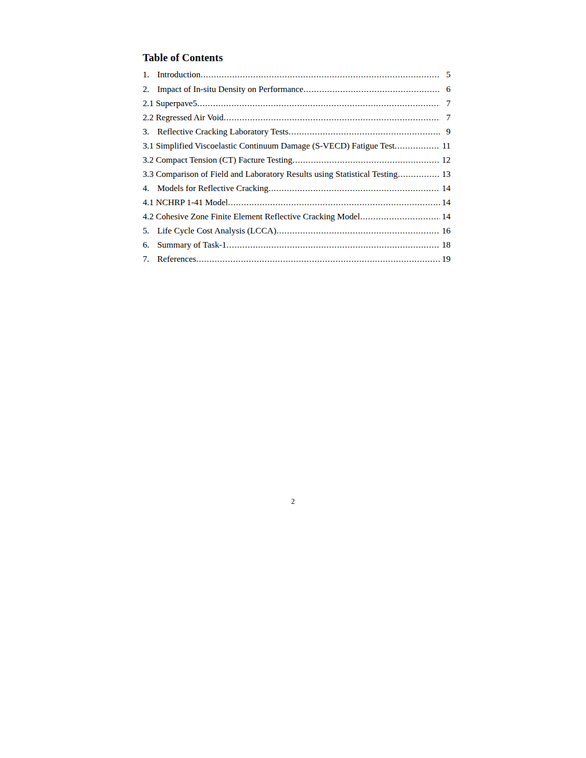Table of Contents
1. Introduction .......................................................................................................................... 5
2. Impact of In-situ Density on Performance ........................................................................... 6
2.1 Superpave5 ......................................................................................................................... 7
2.2 Regressed Air Void ............................................................................................................. 7
3. Reflective Cracking Laboratory Tests ................................................................................ 9
3.1 Simplified Viscoelastic Continuum Damage (S-VECD) Fatigue Test ............................... 11
3.2 Compact Tension (CT) Facture Testing ........................................................................... 12
3.3 Comparison of Field and Laboratory Results using Statistical Testing .............................. 13
4. Models for Reflective Cracking .......................................................................................... 14
4.1 NCHRP 1-41 Model ......................................................................................................... 14
4.2 Cohesive Zone Finite Element Reflective Cracking Model .............................................. 14
5. Life Cycle Cost Analysis (LCCA) ....................................................................................... 16
6. Summary of Task-1 .............................................................................................................. 18
7. References ........................................................................................................................... 19
2